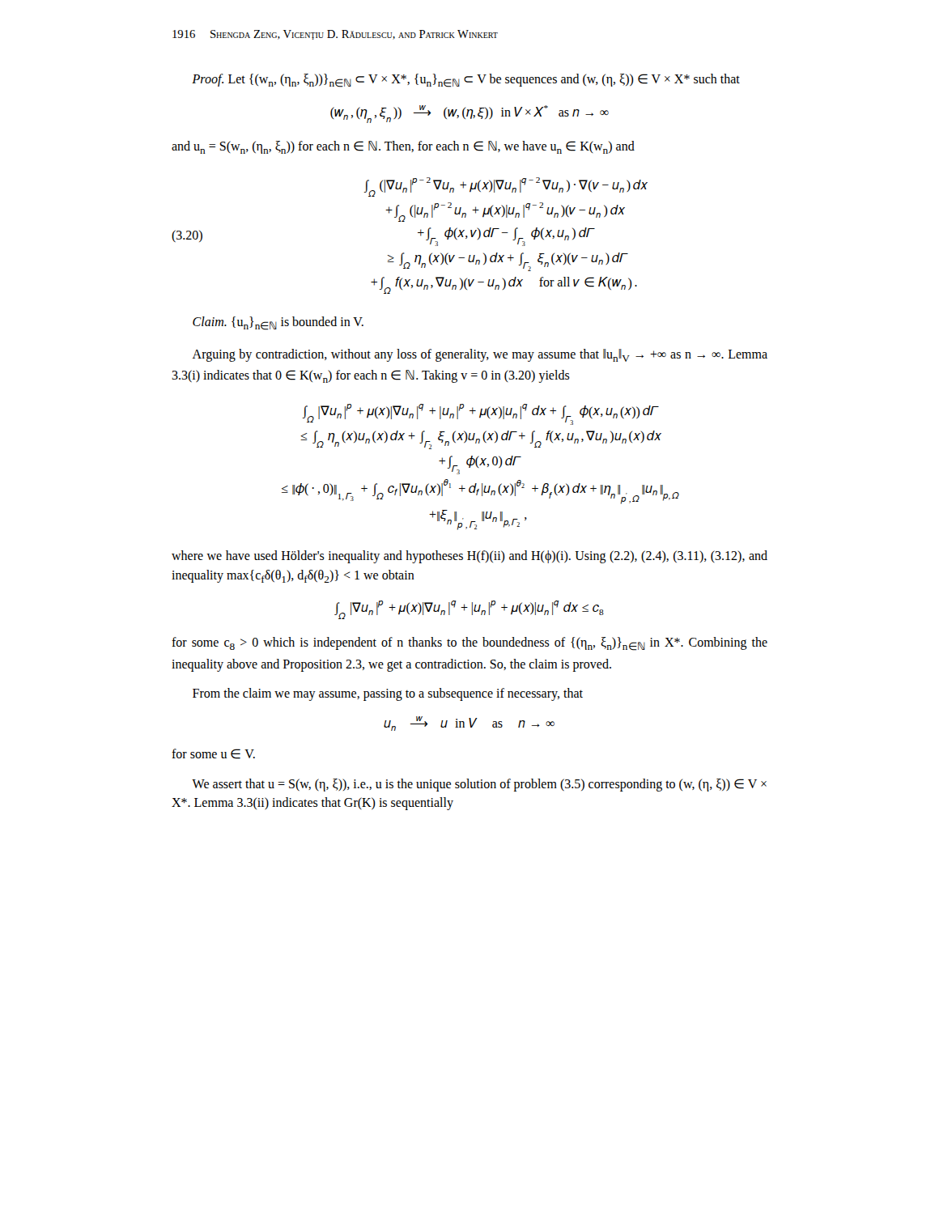1916 Shengda Zeng, Vicenţiu D. Rădulescu, and Patrick Winkert
Proof. Let {(wn, (ηn, ξn))}n∈ℕ ⊂ V × X*, {un}n∈ℕ ⊂ V be sequences and (w, (η, ξ)) ∈ V × X* such that
(wn,(ηn,ξn)) ⟶w (w,(η,ξ)) in V×X* as n→∞
and un = S(wn, (ηn, ξn)) for each n ∈ ℕ. Then, for each n ∈ ℕ, we have un ∈ K(wn) and
(3.20)
∫Ω ( |∇un|p−2 ∇un + μ(x) |∇un|q−2 ∇un ) ·∇(v−un) dx + ∫Ω ( |un|p−2 un + μ(x) |un|q−2 un ) (v−un) dx + ∫Γ3 ϕ(x,v) dΓ − ∫Γ3 ϕ(x,un) dΓ ≥ ∫Ω ηn(x) (v−un) dx + ∫Γ2 ξn(x) (v−un) dΓ + ∫Ω f(x,un,∇un) (v−un) dx for all v∈K(wn).
Claim. {un}n∈ℕ is bounded in V.
Arguing by contradiction, without any loss of generality, we may assume that ‖un‖V → +∞ as n → ∞. Lemma 3.3(i) indicates that 0 ∈ K(wn) for each n ∈ ℕ. Taking v = 0 in (3.20) yields
∫Ω |∇un|p + μ(x) |∇un|q + |un|p + μ(x) |un|q dx + ∫Γ3 ϕ(x,un(x)) dΓ ≤ ∫Ω ηn(x) un(x) dx + ∫Γ2 ξn(x) un(x) dΓ + ∫Ω f(x,un,∇un) un(x) dx + ∫Γ3 ϕ(x,0) dΓ ≤ ‖ϕ(·,0)‖1,Γ3 + ∫Ω cf |∇un(x)|θ1 + df |un(x)|θ2 + βf(x) dx + ‖ηn‖p′,Ω ‖un‖p,Ω + ‖ξn‖p′,Γ2 ‖un‖p,Γ2 ,
where we have used Hölder's inequality and hypotheses H(f)(ii) and H(ϕ)(i). Using (2.2), (2.4), (3.11), (3.12), and inequality max{cfδ(θ1), dfδ(θ2)} < 1 we obtain
∫Ω |∇un|p + μ(x) |∇un|q + |un|p + μ(x) |un|q dx ≤ c8
for some c8 > 0 which is independent of n thanks to the boundedness of {(ηn, ξn)}n∈ℕ in X*. Combining the inequality above and Proposition 2.3, we get a contradiction. So, the claim is proved.
From the claim we may assume, passing to a subsequence if necessary, that
un ⟶w u in V as n→∞
for some u ∈ V.
We assert that u = S(w, (η, ξ)), i.e., u is the unique solution of problem (3.5) corresponding to (w, (η, ξ)) ∈ V × X*. Lemma 3.3(ii) indicates that Gr(K) is sequentially